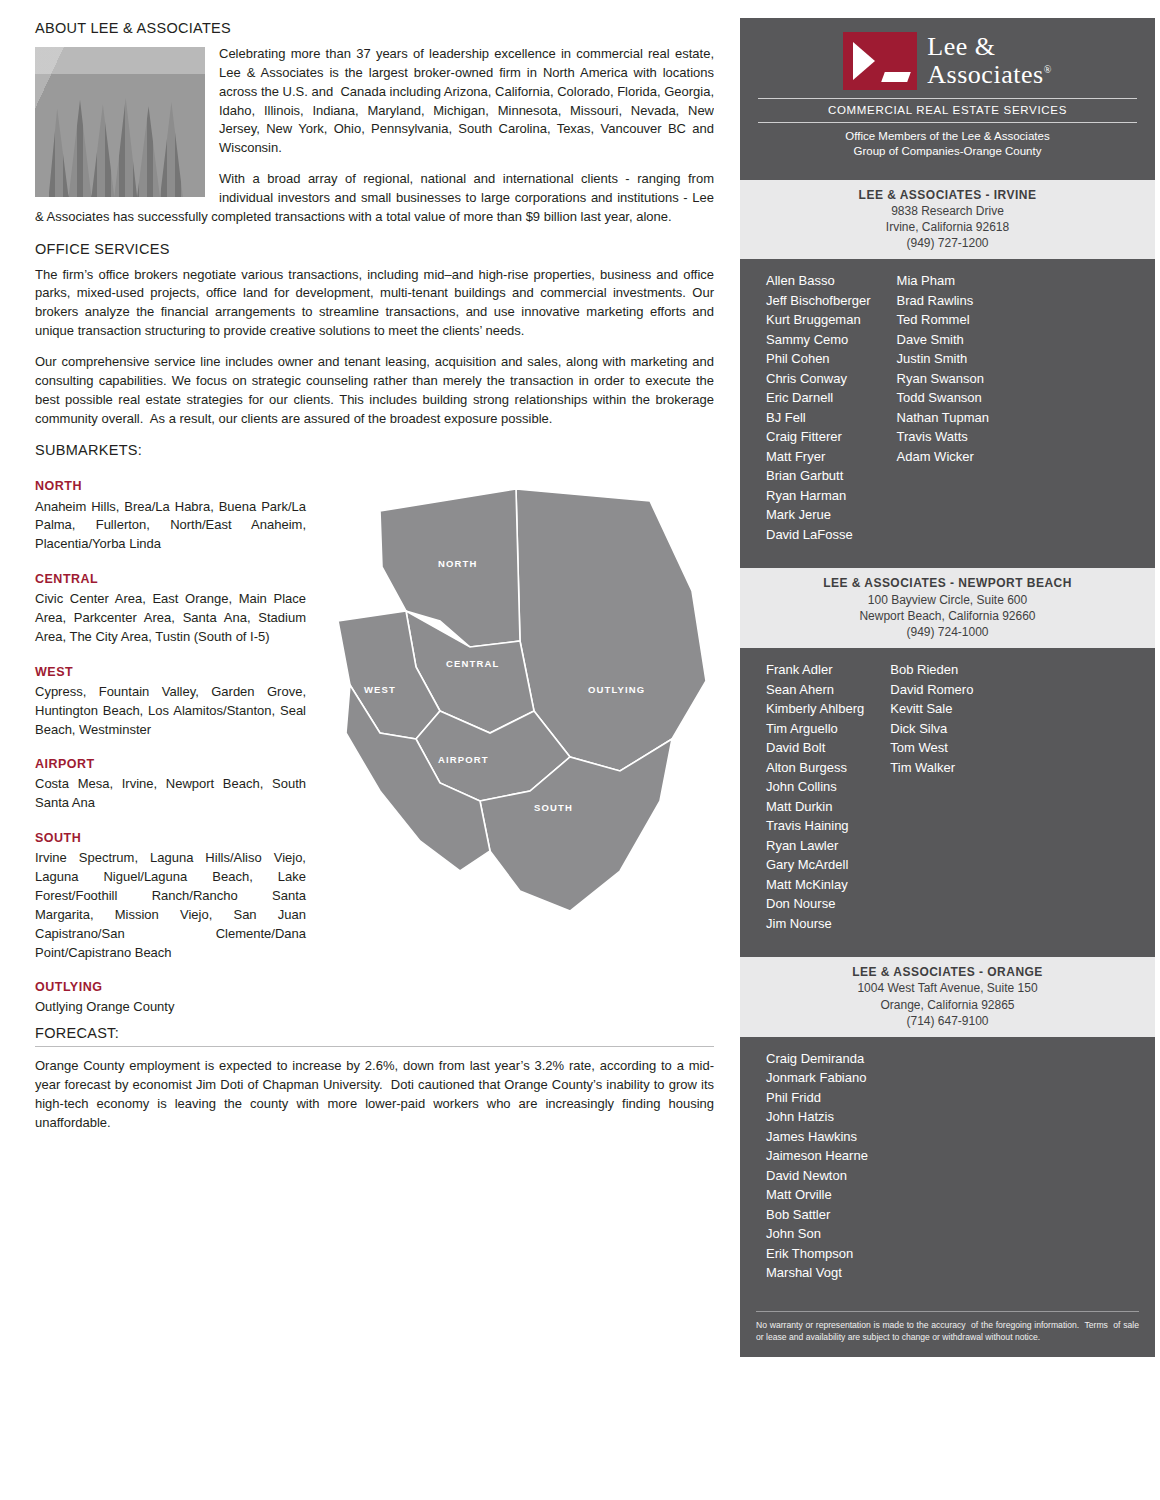ABOUT LEE & ASSOCIATES
Celebrating more than 37 years of leadership excellence in commercial real estate, Lee & Associates is the largest broker-owned firm in North America with locations across the U.S. and Canada including Arizona, California, Colorado, Florida, Georgia, Idaho, Illinois, Indiana, Maryland, Michigan, Minnesota, Missouri, Nevada, New Jersey, New York, Ohio, Pennsylvania, South Carolina, Texas, Vancouver BC and Wisconsin.
With a broad array of regional, national and international clients - ranging from individual investors and small businesses to large corporations and institutions - Lee & Associates has successfully completed transactions with a total value of more than $9 billion last year, alone.
OFFICE SERVICES
The firm’s office brokers negotiate various transactions, including mid–and high-rise properties, business and office parks, mixed-used projects, office land for development, multi-tenant buildings and commercial investments. Our brokers analyze the financial arrangements to streamline transactions, and use innovative marketing efforts and unique transaction structuring to provide creative solutions to meet the clients’ needs.
Our comprehensive service line includes owner and tenant leasing, acquisition and sales, along with marketing and consulting capabilities. We focus on strategic counseling rather than merely the transaction in order to execute the best possible real estate strategies for our clients. This includes building strong relationships within the brokerage community overall. As a result, our clients are assured of the broadest exposure possible.
SUBMARKETS:
NORTH CENTRAL WEST AIRPORT SOUTH OUTLYING
NORTH
Anaheim Hills, Brea/La Habra, Buena Park/La Palma, Fullerton, North/East Anaheim, Placentia/Yorba Linda
CENTRAL
Civic Center Area, East Orange, Main Place Area, Parkcenter Area, Santa Ana, Stadium Area, The City Area, Tustin (South of I-5)
WEST
Cypress, Fountain Valley, Garden Grove, Huntington Beach, Los Alamitos/Stanton, Seal Beach, Westminster
AIRPORT
Costa Mesa, Irvine, Newport Beach, South Santa Ana
SOUTH
Irvine Spectrum, Laguna Hills/Aliso Viejo, Laguna Niguel/Laguna Beach, Lake Forest/Foothill Ranch/Rancho Santa Margarita, Mission Viejo, San Juan Capistrano/San Clemente/Dana Point/Capistrano Beach
OUTLYING
Outlying Orange County
FORECAST:
Orange County employment is expected to increase by 2.6%, down from last year’s 3.2% rate, according to a mid-year forecast by economist Jim Doti of Chapman University. Doti cautioned that Orange County’s inability to grow its high-tech economy is leaving the county with more lower-paid workers who are increasingly finding housing unaffordable.
Lee & Associates®
Commercial Real Estate Services
Office Members of the Lee & Associates
Group of Companies-Orange County
LEE & ASSOCIATES - IRVINE
9838 Research Drive
Irvine, California 92618
(949) 727-1200
Allen Basso
Jeff Bischofberger
Kurt Bruggeman
Sammy Cemo
Phil Cohen
Chris Conway
Eric Darnell
BJ Fell
Craig Fitterer
Matt Fryer
Brian Garbutt
Ryan Harman
Mark Jerue
David LaFosse
Mia Pham
Brad Rawlins
Ted Rommel
Dave Smith
Justin Smith
Ryan Swanson
Todd Swanson
Nathan Tupman
Travis Watts
Adam Wicker
LEE & ASSOCIATES - NEWPORT BEACH
100 Bayview Circle, Suite 600
Newport Beach, California 92660
(949) 724-1000
Frank Adler
Sean Ahern
Kimberly Ahlberg
Tim Arguello
David Bolt
Alton Burgess
John Collins
Matt Durkin
Travis Haining
Ryan Lawler
Gary McArdell
Matt McKinlay
Don Nourse
Jim Nourse
Bob Rieden
David Romero
Kevitt Sale
Dick Silva
Tom West
Tim Walker
LEE & ASSOCIATES - ORANGE
1004 West Taft Avenue, Suite 150
Orange, California 92865
(714) 647-9100
Craig Demiranda
Jonmark Fabiano
Phil Fridd
John Hatzis
James Hawkins
Jaimeson Hearne
David Newton
Matt Orville
Bob Sattler
John Son
Erik Thompson
Marshal Vogt
No warranty or representation is made to the accuracy of the foregoing information. Terms of sale or lease and availability are subject to change or withdrawal without notice.